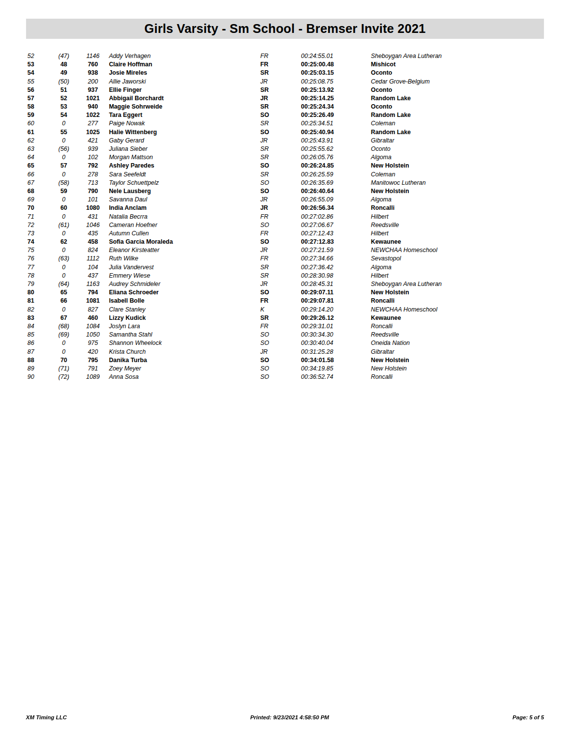Girls Varsity - Sm School - Bremser Invite 2021
| 52 | (47) | 1146 | Addy Verhagen | FR | 00:24:55.01 | Sheboygan Area Lutheran |
| 53 | 48 | 760 | Claire Hoffman | FR | 00:25:00.48 | Mishicot |
| 54 | 49 | 938 | Josie Mireles | SR | 00:25:03.15 | Oconto |
| 55 | (50) | 200 | Allie Jaworski | JR | 00:25:08.75 | Cedar Grove-Belgium |
| 56 | 51 | 937 | Ellie Finger | SR | 00:25:13.92 | Oconto |
| 57 | 52 | 1021 | Abbigail Borchardt | JR | 00:25:14.25 | Random Lake |
| 58 | 53 | 940 | Maggie Sohrweide | SR | 00:25:24.34 | Oconto |
| 59 | 54 | 1022 | Tara Eggert | SO | 00:25:26.49 | Random Lake |
| 60 | 0 | 277 | Paige Nowak | SR | 00:25:34.51 | Coleman |
| 61 | 55 | 1025 | Halie Wittenberg | SO | 00:25:40.94 | Random Lake |
| 62 | 0 | 421 | Gaby Gerard | JR | 00:25:43.91 | Gibraltar |
| 63 | (56) | 939 | Juliana Sieber | SR | 00:25:55.62 | Oconto |
| 64 | 0 | 102 | Morgan Mattson | SR | 00:26:05.76 | Algoma |
| 65 | 57 | 792 | Ashley Paredes | SO | 00:26:24.85 | New Holstein |
| 66 | 0 | 278 | Sara Seefeldt | SR | 00:26:25.59 | Coleman |
| 67 | (58) | 713 | Taylor Schuettpelz | SO | 00:26:35.69 | Manitowoc Lutheran |
| 68 | 59 | 790 | Nele Lausberg | SO | 00:26:40.64 | New Holstein |
| 69 | 0 | 101 | Savanna Daul | JR | 00:26:55.09 | Algoma |
| 70 | 60 | 1080 | India Anclam | JR | 00:26:56.34 | Roncalli |
| 71 | 0 | 431 | Natalia Becrra | FR | 00:27:02.86 | Hilbert |
| 72 | (61) | 1046 | Cameran Hoefner | SO | 00:27:06.67 | Reedsville |
| 73 | 0 | 435 | Autumn Cullen | FR | 00:27:12.43 | Hilbert |
| 74 | 62 | 458 | Sofia Garcia Moraleda | SO | 00:27:12.83 | Kewaunee |
| 75 | 0 | 824 | Eleanor Kirsteatter | JR | 00:27:21.59 | NEWCHAA Homeschool |
| 76 | (63) | 1112 | Ruth Wilke | FR | 00:27:34.66 | Sevastopol |
| 77 | 0 | 104 | Julia Vandervest | SR | 00:27:36.42 | Algoma |
| 78 | 0 | 437 | Emmery Wiese | SR | 00:28:30.98 | Hilbert |
| 79 | (64) | 1163 | Audrey Schmideler | JR | 00:28:45.31 | Sheboygan Area Lutheran |
| 80 | 65 | 794 | Eliana Schroeder | SO | 00:29:07.11 | New Holstein |
| 81 | 66 | 1081 | Isabell Bolle | FR | 00:29:07.81 | Roncalli |
| 82 | 0 | 827 | Clare Stanley | K | 00:29:14.20 | NEWCHAA Homeschool |
| 83 | 67 | 460 | Lizzy Kudick | SR | 00:29:26.12 | Kewaunee |
| 84 | (68) | 1084 | Joslyn Lara | FR | 00:29:31.01 | Roncalli |
| 85 | (69) | 1050 | Samantha Stahl | SO | 00:30:34.30 | Reedsville |
| 86 | 0 | 975 | Shannon Wheelock | SO | 00:30:40.04 | Oneida Nation |
| 87 | 0 | 420 | Krista Church | JR | 00:31:25.28 | Gibraltar |
| 88 | 70 | 795 | Danika Turba | SO | 00:34:01.58 | New Holstein |
| 89 | (71) | 791 | Zoey Meyer | SO | 00:34:19.85 | New Holstein |
| 90 | (72) | 1089 | Anna Sosa | SO | 00:36:52.74 | Roncalli |
XM Timing LLC
Printed: 9/23/2021 4:58:50 PM
Page: 5 of 5